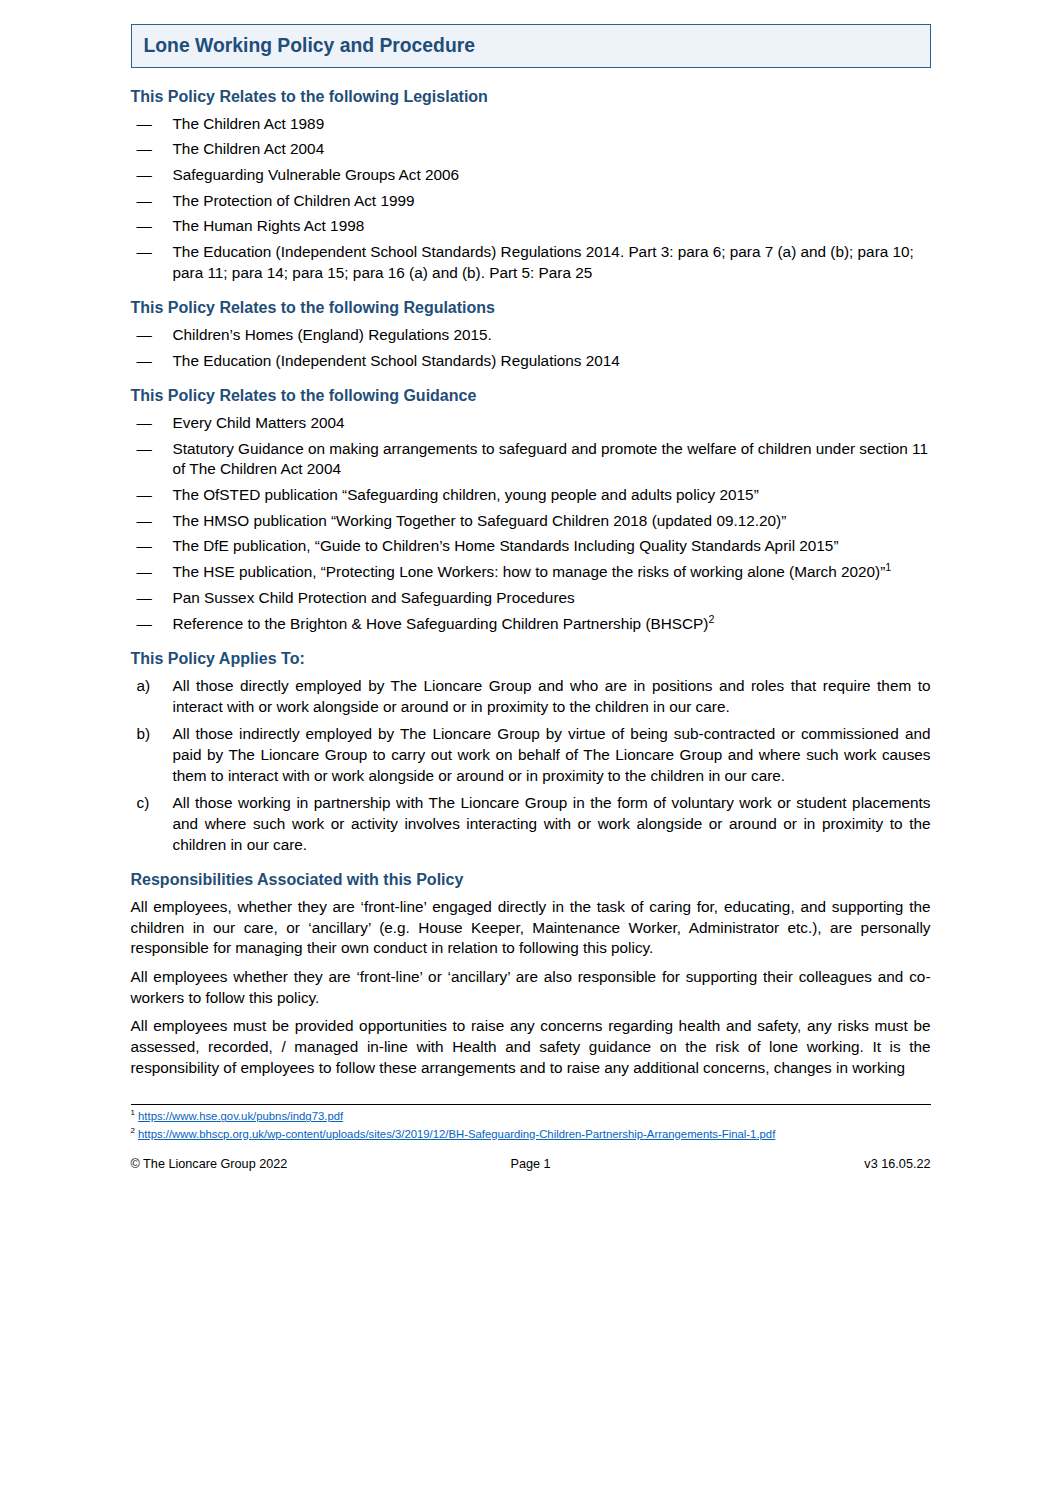Lone Working Policy and Procedure
This Policy Relates to the following Legislation
The Children Act 1989
The Children Act 2004
Safeguarding Vulnerable Groups Act 2006
The Protection of Children Act 1999
The Human Rights Act 1998
The Education (Independent School Standards) Regulations 2014. Part 3: para 6; para 7 (a) and (b); para 10; para 11; para 14; para 15; para 16 (a) and (b). Part 5: Para 25
This Policy Relates to the following Regulations
Children’s Homes (England) Regulations 2015.
The Education (Independent School Standards) Regulations 2014
This Policy Relates to the following Guidance
Every Child Matters 2004
Statutory Guidance on making arrangements to safeguard and promote the welfare of children under section 11 of The Children Act 2004
The OfSTED publication “Safeguarding children, young people and adults policy 2015”
The HMSO publication “Working Together to Safeguard Children 2018 (updated 09.12.20)”
The DfE publication, “Guide to Children’s Home Standards Including Quality Standards April 2015”
The HSE publication, “Protecting Lone Workers: how to manage the risks of working alone (March 2020)”1
Pan Sussex Child Protection and Safeguarding Procedures
Reference to the Brighton & Hove Safeguarding Children Partnership (BHSCP)2
This Policy Applies To:
All those directly employed by The Lioncare Group and who are in positions and roles that require them to interact with or work alongside or around or in proximity to the children in our care.
All those indirectly employed by The Lioncare Group by virtue of being sub-contracted or commissioned and paid by The Lioncare Group to carry out work on behalf of The Lioncare Group and where such work causes them to interact with or work alongside or around or in proximity to the children in our care.
All those working in partnership with The Lioncare Group in the form of voluntary work or student placements and where such work or activity involves interacting with or work alongside or around or in proximity to the children in our care.
Responsibilities Associated with this Policy
All employees, whether they are ‘front-line’ engaged directly in the task of caring for, educating, and supporting the children in our care, or ‘ancillary’ (e.g. House Keeper, Maintenance Worker, Administrator etc.), are personally responsible for managing their own conduct in relation to following this policy.
All employees whether they are ‘front-line’ or ‘ancillary’ are also responsible for supporting their colleagues and co-workers to follow this policy.
All employees must be provided opportunities to raise any concerns regarding health and safety, any risks must be assessed, recorded, / managed in-line with Health and safety guidance on the risk of lone working. It is the responsibility of employees to follow these arrangements and to raise any additional concerns, changes in working
1 https://www.hse.gov.uk/pubns/indg73.pdf
2 https://www.bhscp.org.uk/wp-content/uploads/sites/3/2019/12/BH-Safeguarding-Children-Partnership-Arrangements-Final-1.pdf
© The Lioncare Group 2022
Page 1
v3 16.05.22